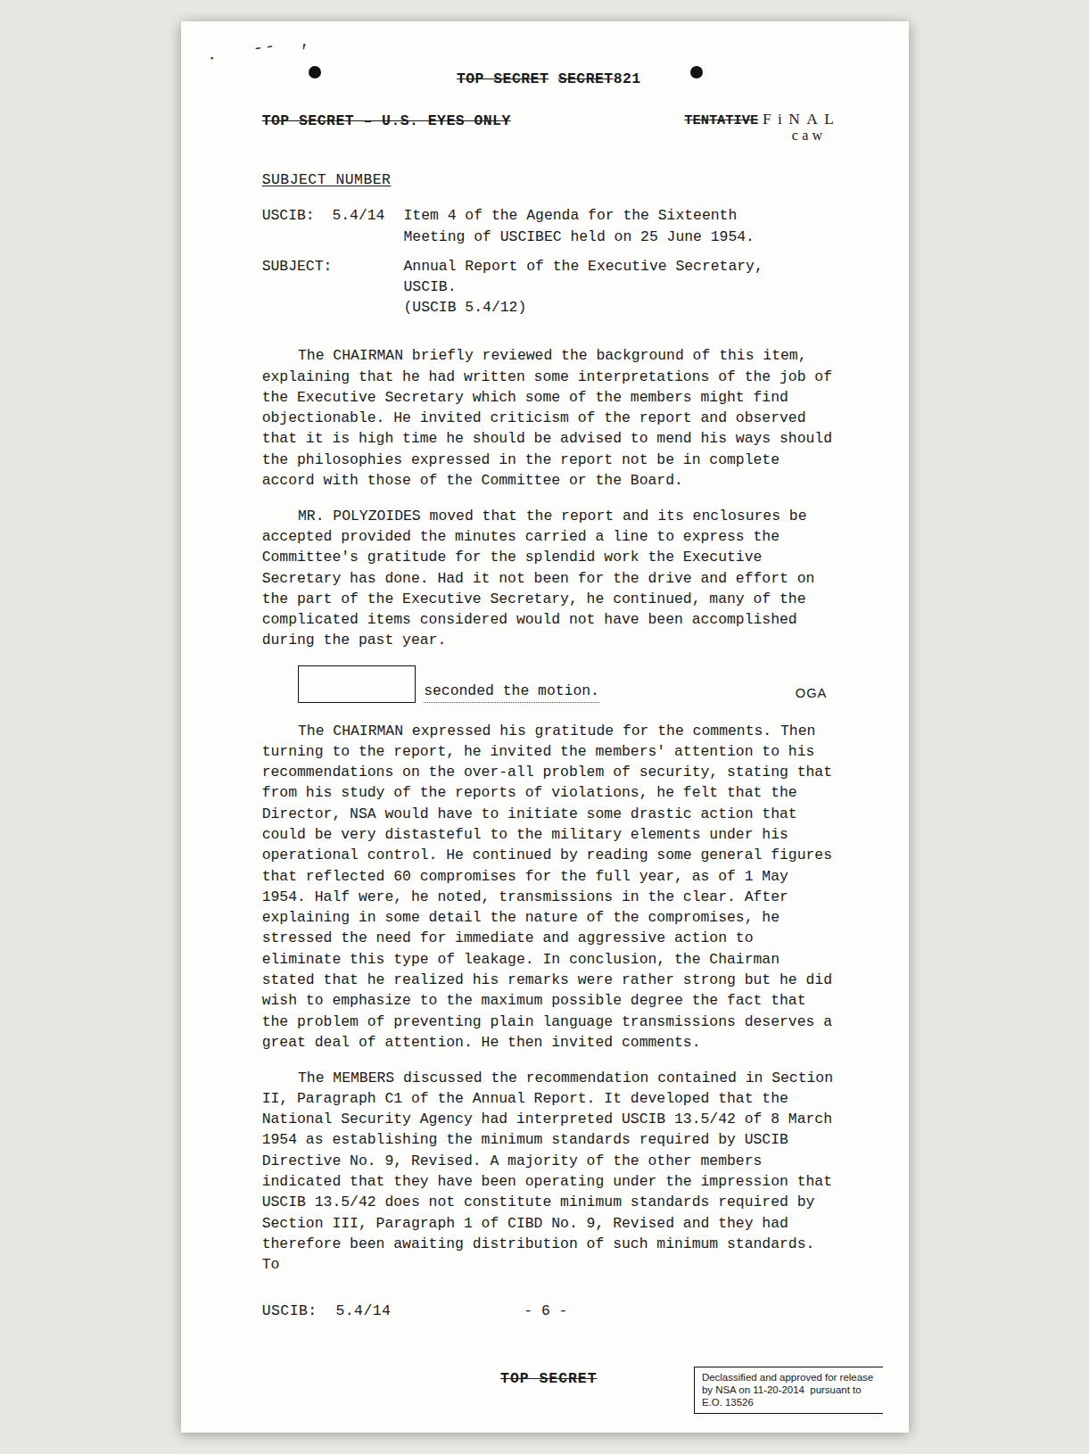. -- ,
TOP SECRET SECRET821
TOP SECRET – U.S. EYES ONLY
TENTATIVE F i N A L c a w
SUBJECT NUMBER
| USCIB: 5.4/14 | Item 4 of the Agenda for the Sixteenth Meeting of USCIBEC held on 25 June 1954. |
| SUBJECT: | Annual Report of the Executive Secretary, USCIB. (USCIB 5.4/12) |
The CHAIRMAN briefly reviewed the background of this item, explaining that he had written some interpretations of the job of the Executive Secretary which some of the members might find objectionable. He invited criticism of the report and observed that it is high time he should be advised to mend his ways should the philosophies expressed in the report not be in complete accord with those of the Committee or the Board.
MR. POLYZOIDES moved that the report and its enclosures be accepted provided the minutes carried a line to express the Committee's gratitude for the splendid work the Executive Secretary has done. Had it not been for the drive and effort on the part of the Executive Secretary, he continued, many of the complicated items considered would not have been accomplished during the past year.
seconded the motion.
OGA
The CHAIRMAN expressed his gratitude for the comments. Then turning to the report, he invited the members' attention to his recommendations on the over-all problem of security, stating that from his study of the reports of violations, he felt that the Director, NSA would have to initiate some drastic action that could be very distasteful to the military elements under his operational control. He continued by reading some general figures that reflected 60 compromises for the full year, as of 1 May 1954. Half were, he noted, transmissions in the clear. After explaining in some detail the nature of the compromises, he stressed the need for immediate and aggressive action to eliminate this type of leakage. In conclusion, the Chairman stated that he realized his remarks were rather strong but he did wish to emphasize to the maximum possible degree the fact that the problem of preventing plain language transmissions deserves a great deal of attention. He then invited comments.
The MEMBERS discussed the recommendation contained in Section II, Paragraph C1 of the Annual Report. It developed that the National Security Agency had interpreted USCIB 13.5/42 of 8 March 1954 as establishing the minimum standards required by USCIB Directive No. 9, Revised. A majority of the other members indicated that they have been operating under the impression that USCIB 13.5/42 does not constitute minimum standards required by Section III, Paragraph 1 of CIBD No. 9, Revised and they had therefore been awaiting distribution of such minimum standards. To
USCIB: 5.4/14 - 6 -
TOP SECRET
Declassified and approved for release
by NSA on 11-20-2014 pursuant to
E.O. 13526